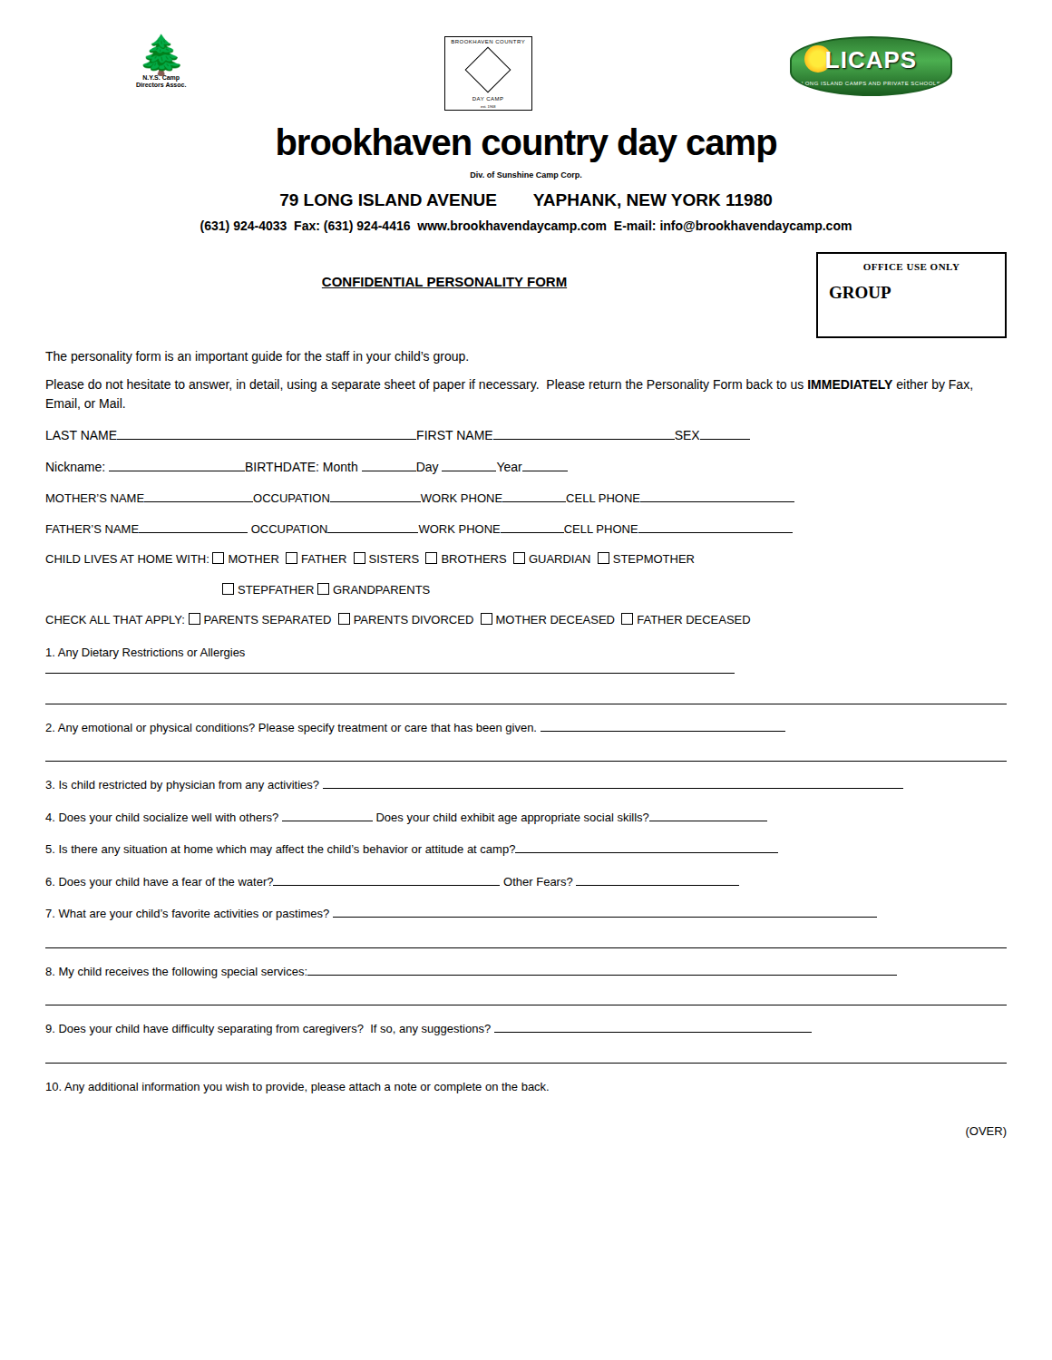🌲
N.Y.S. Camp
Directors Assoc.
BROOKHAVEN COUNTRY
DAY CAMP
est. 1968
LICAPS
LONG ISLAND CAMPS AND PRIVATE SCHOOLS
brookhaven country day camp
Div. of Sunshine Camp Corp.
79 LONG ISLAND AVENUE YAPHANK, NEW YORK 11980
(631) 924-4033 Fax: (631) 924-4416 www.brookhavendaycamp.com E-mail: info@brookhavendaycamp.com
OFFICE USE ONLY
GROUP
CONFIDENTIAL PERSONALITY FORM
The personality form is an important guide for the staff in your child’s group.
Please do not hesitate to answer, in detail, using a separate sheet of paper if necessary. Please return the Personality Form back to us IMMEDIATELY either by Fax, Email, or Mail.
LAST NAME FIRST NAME SEX
Nickname: BIRTHDATE: Month Day Year
MOTHER’S NAME OCCUPATION WORK PHONE CELL PHONE
FATHER’S NAME OCCUPATION WORK PHONE CELL PHONE
CHILD LIVES AT HOME WITH: MOTHER FATHER SISTERS BROTHERS GUARDIAN STEPMOTHER
STEPFATHER GRANDPARENTS
CHECK ALL THAT APPLY: PARENTS SEPARATED PARENTS DIVORCED MOTHER DECEASED FATHER DECEASED
1. Any Dietary Restrictions or Allergies
2. Any emotional or physical conditions? Please specify treatment or care that has been given.
3. Is child restricted by physician from any activities?
4. Does your child socialize well with others? Does your child exhibit age appropriate social skills?
5. Is there any situation at home which may affect the child’s behavior or attitude at camp?
6. Does your child have a fear of the water? Other Fears?
7. What are your child’s favorite activities or pastimes?
8. My child receives the following special services:
9. Does your child have difficulty separating from caregivers? If so, any suggestions?
10. Any additional information you wish to provide, please attach a note or complete on the back.
(OVER)